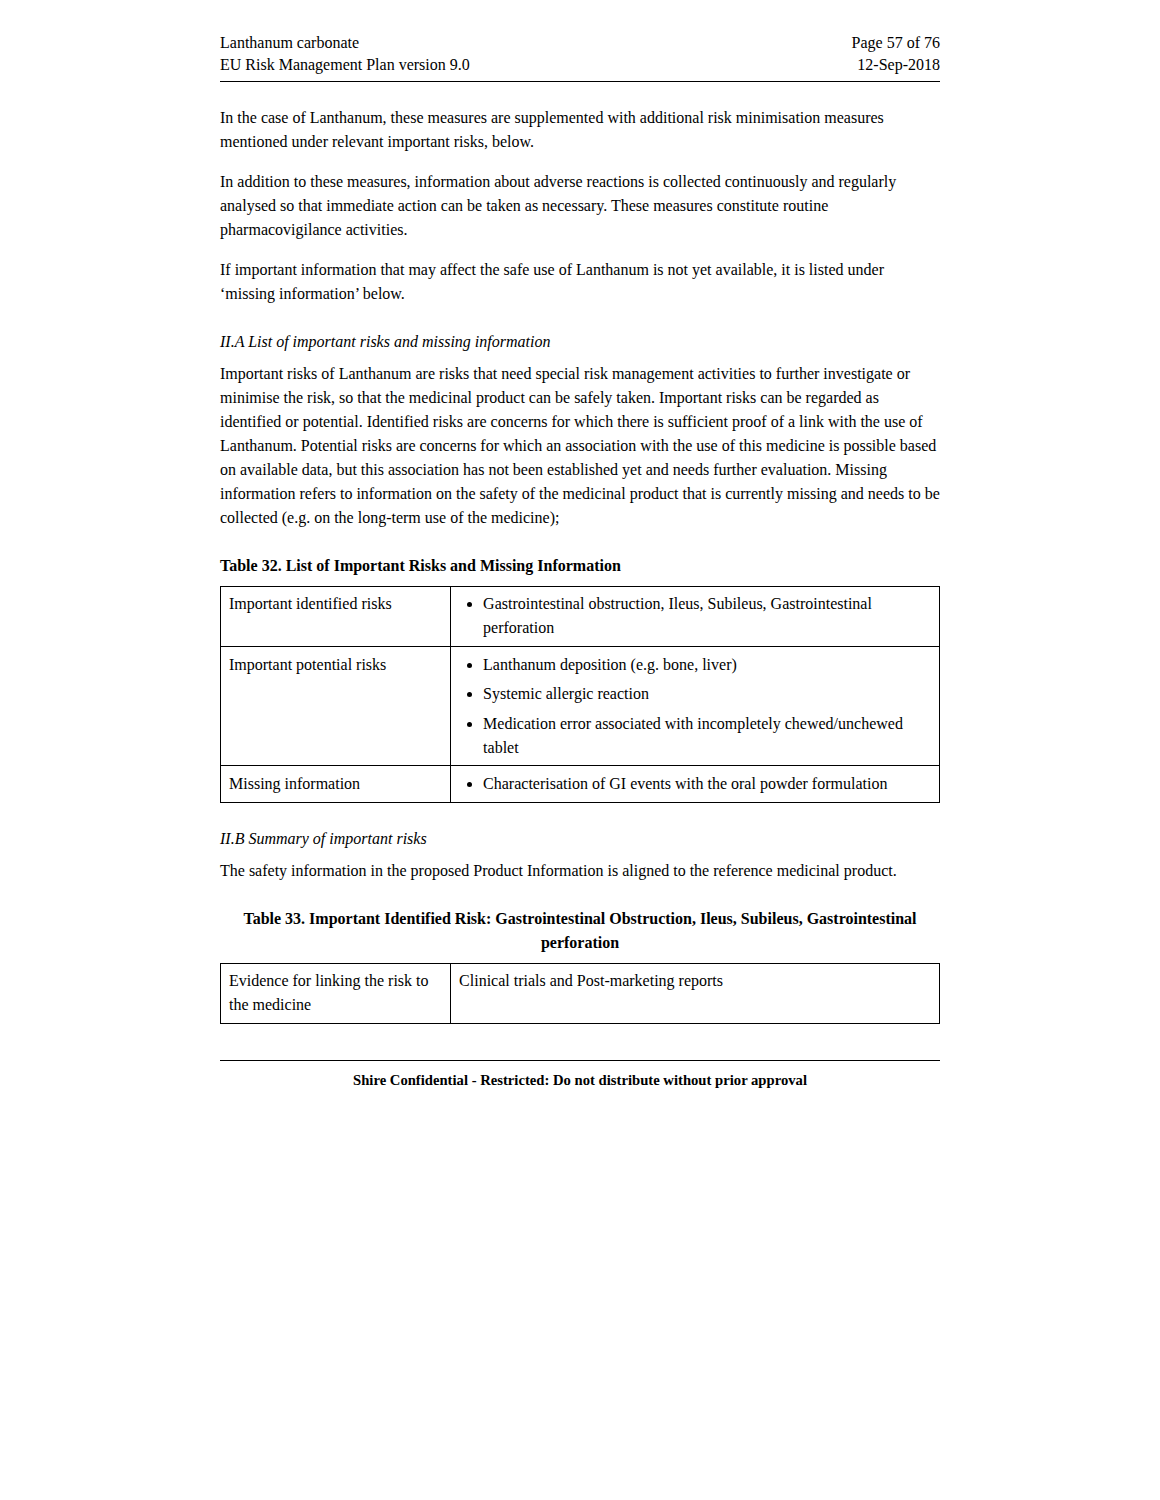Lanthanum carbonate
EU Risk Management Plan version 9.0
Page 57 of 76
12-Sep-2018
In the case of Lanthanum, these measures are supplemented with additional risk minimisation measures mentioned under relevant important risks, below.
In addition to these measures, information about adverse reactions is collected continuously and regularly analysed so that immediate action can be taken as necessary. These measures constitute routine pharmacovigilance activities.
If important information that may affect the safe use of Lanthanum is not yet available, it is listed under ‘missing information’ below.
II.A List of important risks and missing information
Important risks of Lanthanum are risks that need special risk management activities to further investigate or minimise the risk, so that the medicinal product can be safely taken. Important risks can be regarded as identified or potential. Identified risks are concerns for which there is sufficient proof of a link with the use of Lanthanum. Potential risks are concerns for which an association with the use of this medicine is possible based on available data, but this association has not been established yet and needs further evaluation. Missing information refers to information on the safety of the medicinal product that is currently missing and needs to be collected (e.g. on the long-term use of the medicine);
Table 32. List of Important Risks and Missing Information
| Important identified risks | Gastrointestinal obstruction, Ileus, Subileus, Gastrointestinal perforation |
| Important potential risks | Lanthanum deposition (e.g. bone, liver) Systemic allergic reaction Medication error associated with incompletely chewed/unchewed tablet |
| Missing information | Characterisation of GI events with the oral powder formulation |
II.B Summary of important risks
The safety information in the proposed Product Information is aligned to the reference medicinal product.
Table 33. Important Identified Risk: Gastrointestinal Obstruction, Ileus, Subileus, Gastrointestinal perforation
| Evidence for linking the risk to the medicine | Clinical trials and Post-marketing reports |
Shire Confidential - Restricted: Do not distribute without prior approval